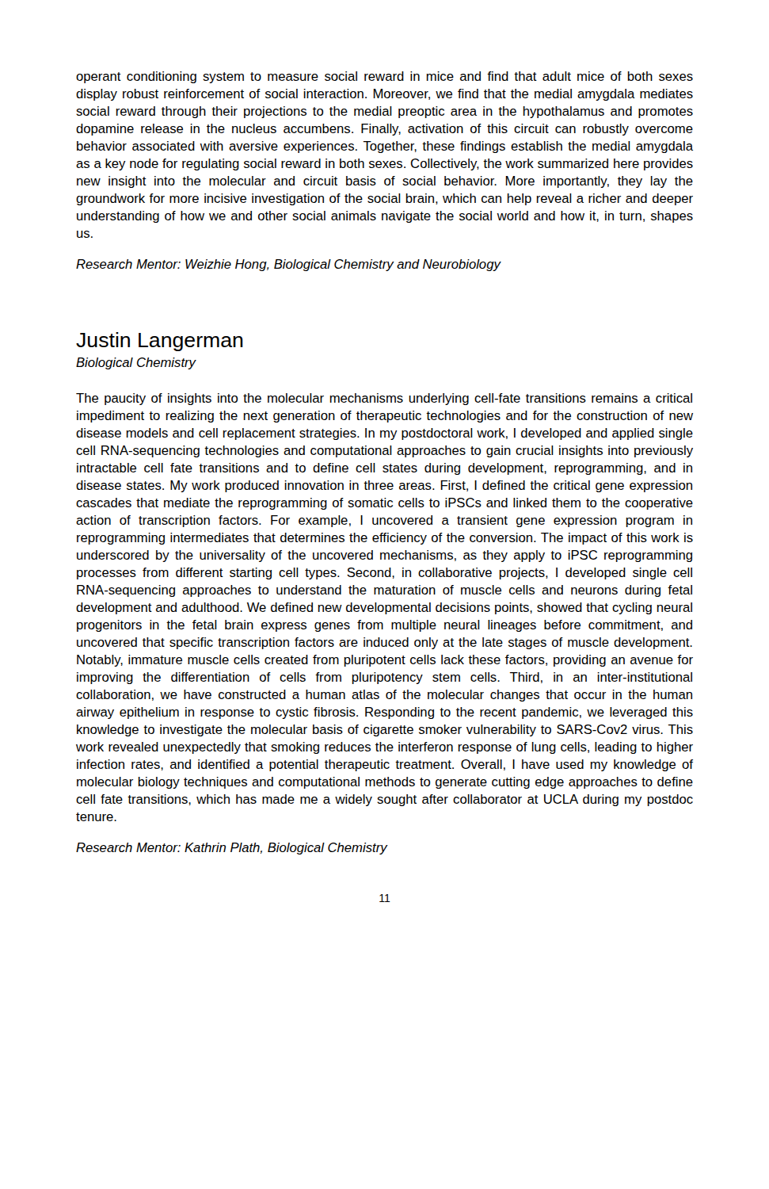operant conditioning system to measure social reward in mice and find that adult mice of both sexes display robust reinforcement of social interaction. Moreover, we find that the medial amygdala mediates social reward through their projections to the medial preoptic area in the hypothalamus and promotes dopamine release in the nucleus accumbens. Finally, activation of this circuit can robustly overcome behavior associated with aversive experiences. Together, these findings establish the medial amygdala as a key node for regulating social reward in both sexes. Collectively, the work summarized here provides new insight into the molecular and circuit basis of social behavior. More importantly, they lay the groundwork for more incisive investigation of the social brain, which can help reveal a richer and deeper understanding of how we and other social animals navigate the social world and how it, in turn, shapes us.
Research Mentor: Weizhie Hong, Biological Chemistry and Neurobiology
Justin Langerman
Biological Chemistry
The paucity of insights into the molecular mechanisms underlying cell-fate transitions remains a critical impediment to realizing the next generation of therapeutic technologies and for the construction of new disease models and cell replacement strategies. In my postdoctoral work, I developed and applied single cell RNA-sequencing technologies and computational approaches to gain crucial insights into previously intractable cell fate transitions and to define cell states during development, reprogramming, and in disease states. My work produced innovation in three areas. First, I defined the critical gene expression cascades that mediate the reprogramming of somatic cells to iPSCs and linked them to the cooperative action of transcription factors. For example, I uncovered a transient gene expression program in reprogramming intermediates that determines the efficiency of the conversion. The impact of this work is underscored by the universality of the uncovered mechanisms, as they apply to iPSC reprogramming processes from different starting cell types. Second, in collaborative projects, I developed single cell RNA-sequencing approaches to understand the maturation of muscle cells and neurons during fetal development and adulthood. We defined new developmental decisions points, showed that cycling neural progenitors in the fetal brain express genes from multiple neural lineages before commitment, and uncovered that specific transcription factors are induced only at the late stages of muscle development. Notably, immature muscle cells created from pluripotent cells lack these factors, providing an avenue for improving the differentiation of cells from pluripotency stem cells. Third, in an inter-institutional collaboration, we have constructed a human atlas of the molecular changes that occur in the human airway epithelium in response to cystic fibrosis. Responding to the recent pandemic, we leveraged this knowledge to investigate the molecular basis of cigarette smoker vulnerability to SARS-Cov2 virus. This work revealed unexpectedly that smoking reduces the interferon response of lung cells, leading to higher infection rates, and identified a potential therapeutic treatment. Overall, I have used my knowledge of molecular biology techniques and computational methods to generate cutting edge approaches to define cell fate transitions, which has made me a widely sought after collaborator at UCLA during my postdoc tenure.
Research Mentor: Kathrin Plath, Biological Chemistry
11